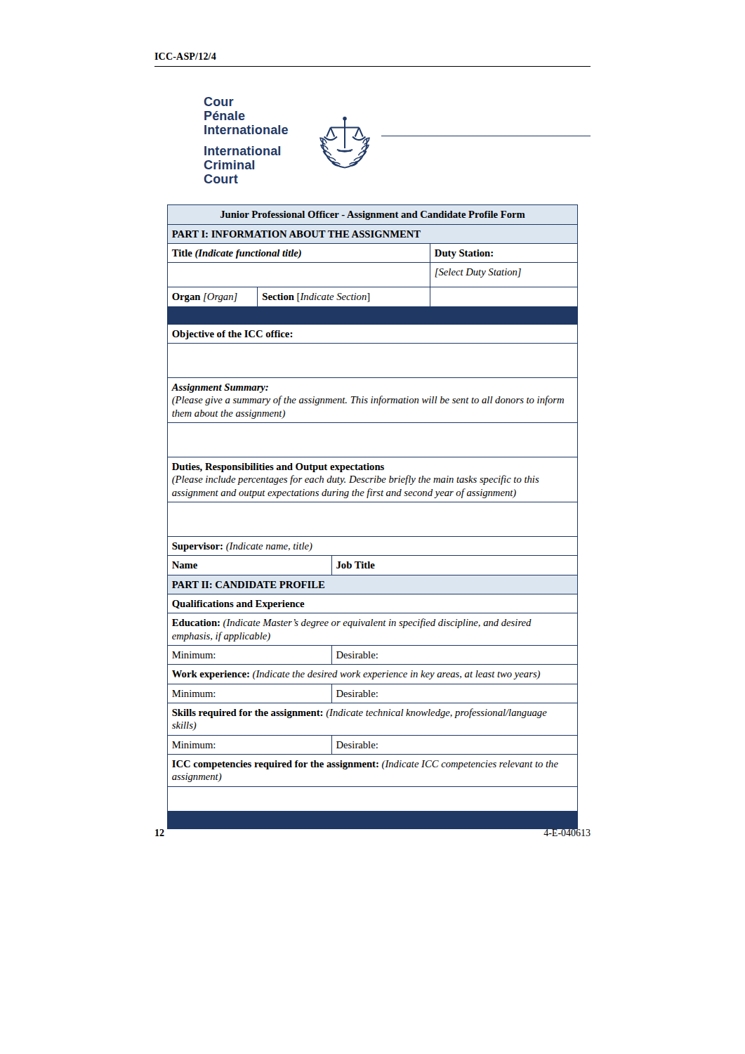ICC-ASP/12/4
Cour Pénale Internationale International Criminal Court
| Junior Professional Officer - Assignment and Candidate Profile Form |
| PART I: INFORMATION ABOUT THE ASSIGNMENT |
| Title (Indicate functional title) | Duty Station: |
| | [Select Duty Station] |
| Organ [Organ] | Section [ Indicate Section ] | |
| Objective of the ICC office: |
| Assignment Summary: (Please give a summary of the assignment. This information will be sent to all donors to inform them about the assignment) |
| Duties, Responsibilities and Output expectations (Please include percentages for each duty. Describe briefly the main tasks specific to this assignment and output expectations during the first and second year of assignment) |
| Supervisor: (Indicate name, title) |
| Name | Job Title |
| PART II: CANDIDATE PROFILE |
| Qualifications and Experience |
| Education: (Indicate Master’s degree or equivalent in specified discipline, and desired emphasis, if applicable) |
| Minimum: | Desirable: |
| Work experience: (Indicate the desired work experience in key areas, at least two years) |
| Minimum: | Desirable: |
| Skills required for the assignment: (Indicate technical knowledge, professional/language skills) |
| Minimum: | Desirable: |
| ICC competencies required for the assignment: (Indicate ICC competencies relevant to the assignment) |
12
4-E-040613